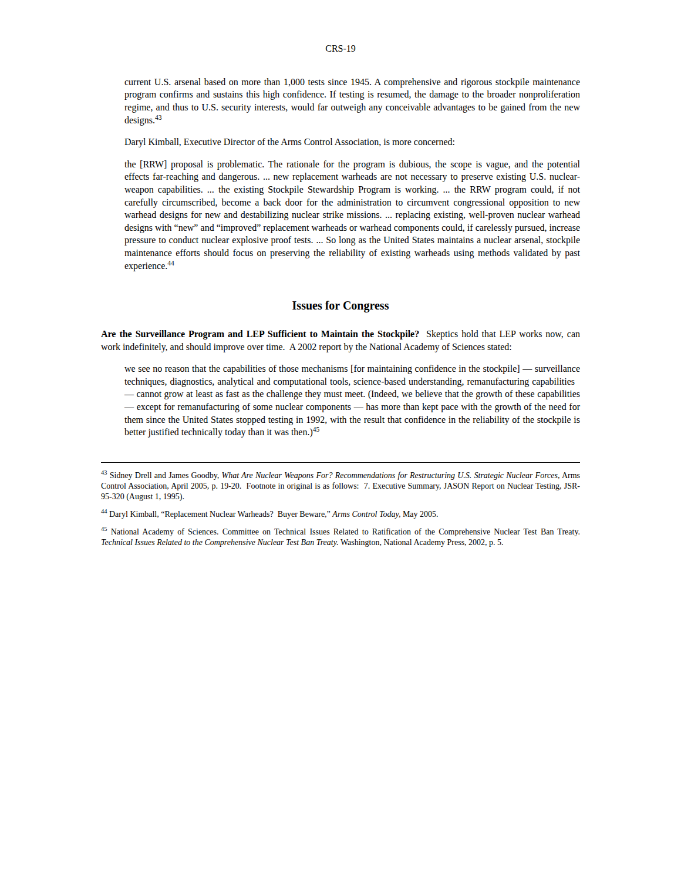CRS-19
current U.S. arsenal based on more than 1,000 tests since 1945. A comprehensive and rigorous stockpile maintenance program confirms and sustains this high confidence. If testing is resumed, the damage to the broader nonproliferation regime, and thus to U.S. security interests, would far outweigh any conceivable advantages to be gained from the new designs.43
Daryl Kimball, Executive Director of the Arms Control Association, is more concerned:
the [RRW] proposal is problematic. The rationale for the program is dubious, the scope is vague, and the potential effects far-reaching and dangerous. ... new replacement warheads are not necessary to preserve existing U.S. nuclear-weapon capabilities. ... the existing Stockpile Stewardship Program is working. ... the RRW program could, if not carefully circumscribed, become a back door for the administration to circumvent congressional opposition to new warhead designs for new and destabilizing nuclear strike missions. ... replacing existing, well-proven nuclear warhead designs with “new” and “improved” replacement warheads or warhead components could, if carelessly pursued, increase pressure to conduct nuclear explosive proof tests. ... So long as the United States maintains a nuclear arsenal, stockpile maintenance efforts should focus on preserving the reliability of existing warheads using methods validated by past experience.44
Issues for Congress
Are the Surveillance Program and LEP Sufficient to Maintain the Stockpile? Skeptics hold that LEP works now, can work indefinitely, and should improve over time. A 2002 report by the National Academy of Sciences stated:
we see no reason that the capabilities of those mechanisms [for maintaining confidence in the stockpile] — surveillance techniques, diagnostics, analytical and computational tools, science-based understanding, remanufacturing capabilities — cannot grow at least as fast as the challenge they must meet. (Indeed, we believe that the growth of these capabilities — except for remanufacturing of some nuclear components — has more than kept pace with the growth of the need for them since the United States stopped testing in 1992, with the result that confidence in the reliability of the stockpile is better justified technically today than it was then.)45
43 Sidney Drell and James Goodby, What Are Nuclear Weapons For? Recommendations for Restructuring U.S. Strategic Nuclear Forces, Arms Control Association, April 2005, p. 19-20. Footnote in original is as follows: 7. Executive Summary, JASON Report on Nuclear Testing, JSR-95-320 (August 1, 1995).
44 Daryl Kimball, “Replacement Nuclear Warheads? Buyer Beware,” Arms Control Today, May 2005.
45 National Academy of Sciences. Committee on Technical Issues Related to Ratification of the Comprehensive Nuclear Test Ban Treaty. Technical Issues Related to the Comprehensive Nuclear Test Ban Treaty. Washington, National Academy Press, 2002, p. 5.